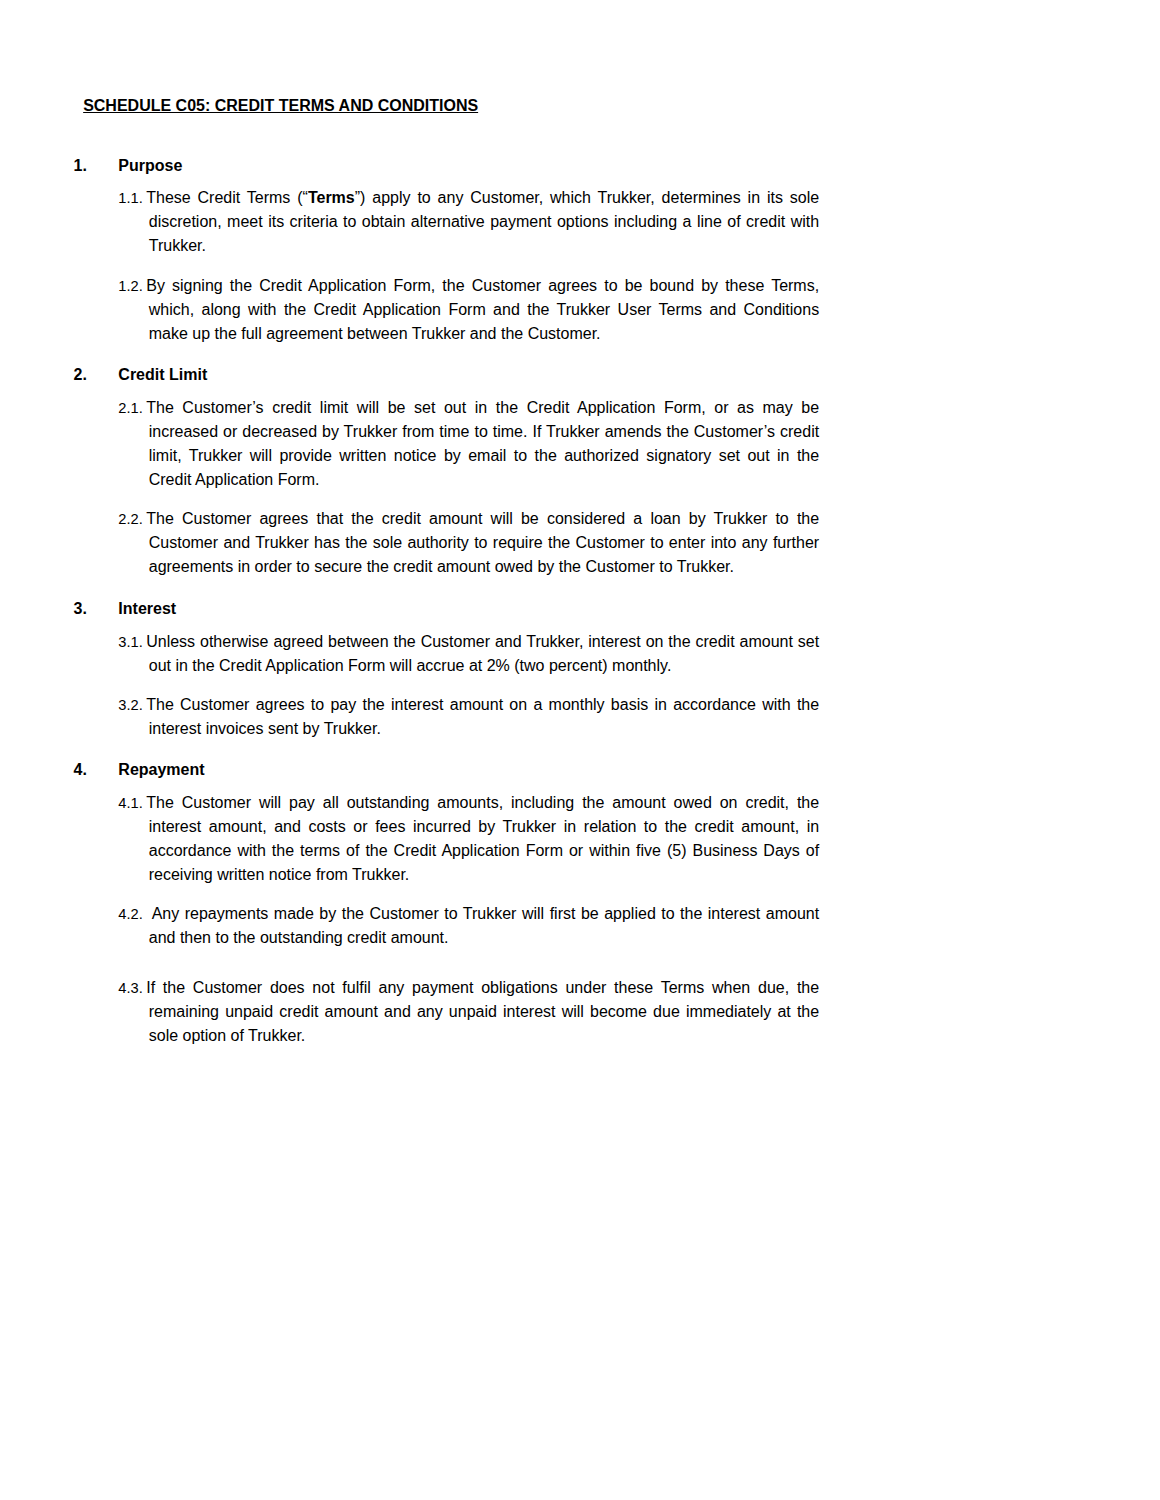SCHEDULE C05: CREDIT TERMS AND CONDITIONS
Purpose
These Credit Terms (“Terms”) apply to any Customer, which Trukker, determines in its sole discretion, meet its criteria to obtain alternative payment options including a line of credit with Trukker.
By signing the Credit Application Form, the Customer agrees to be bound by these Terms, which, along with the Credit Application Form and the Trukker User Terms and Conditions make up the full agreement between Trukker and the Customer.
Credit Limit
The Customer’s credit limit will be set out in the Credit Application Form, or as may be increased or decreased by Trukker from time to time. If Trukker amends the Customer’s credit limit, Trukker will provide written notice by email to the authorized signatory set out in the Credit Application Form.
The Customer agrees that the credit amount will be considered a loan by Trukker to the Customer and Trukker has the sole authority to require the Customer to enter into any further agreements in order to secure the credit amount owed by the Customer to Trukker.
Interest
Unless otherwise agreed between the Customer and Trukker, interest on the credit amount set out in the Credit Application Form will accrue at 2% (two percent) monthly.
The Customer agrees to pay the interest amount on a monthly basis in accordance with the interest invoices sent by Trukker.
Repayment
The Customer will pay all outstanding amounts, including the amount owed on credit, the interest amount, and costs or fees incurred by Trukker in relation to the credit amount, in accordance with the terms of the Credit Application Form or within five (5) Business Days of receiving written notice from Trukker.
Any repayments made by the Customer to Trukker will first be applied to the interest amount and then to the outstanding credit amount.
If the Customer does not fulfil any payment obligations under these Terms when due, the remaining unpaid credit amount and any unpaid interest will become due immediately at the sole option of Trukker.